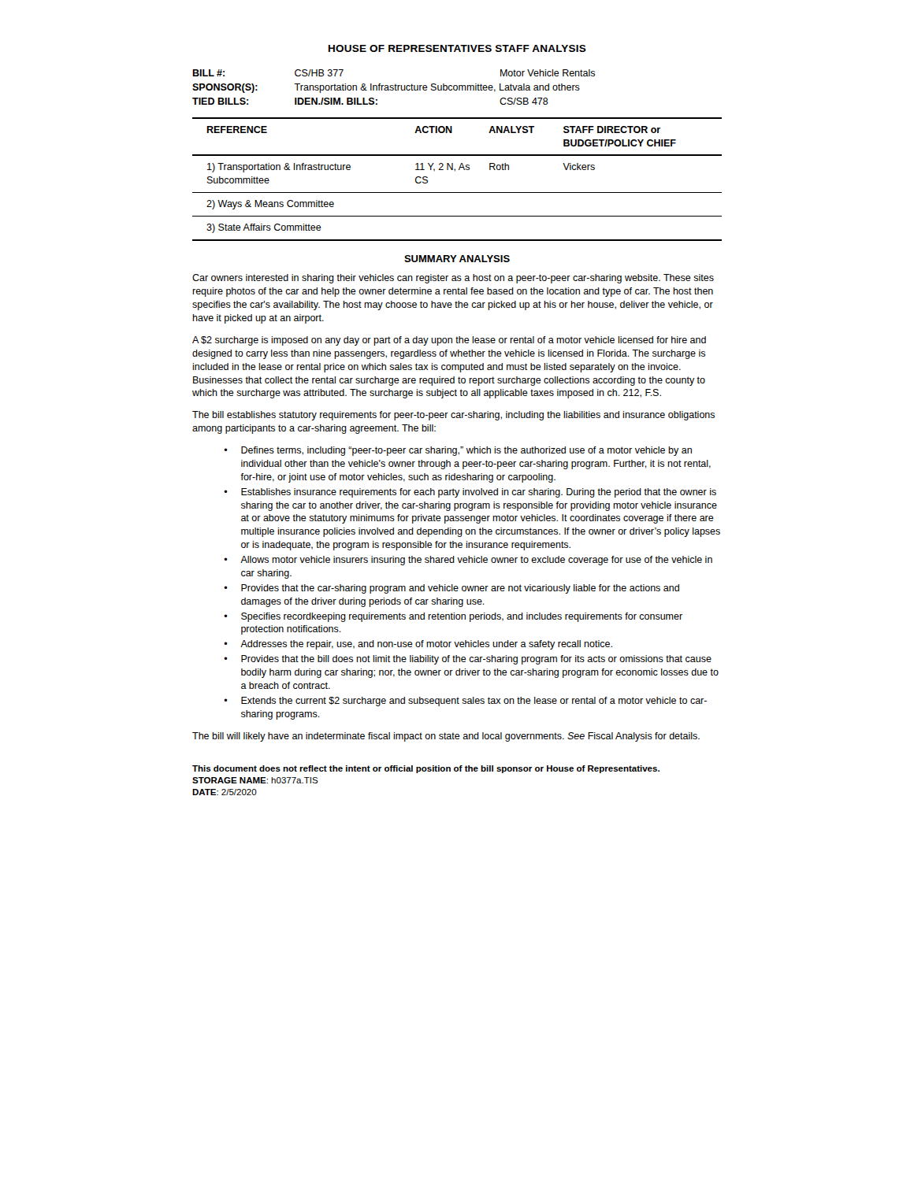HOUSE OF REPRESENTATIVES STAFF ANALYSIS
| BILL #: | CS/HB 377 | Motor Vehicle Rentals |
| SPONSOR(S): | Transportation & Infrastructure Subcommittee, Latvala and others |
| TIED BILLS: | IDEN./SIM. BILLS: | CS/SB 478 |
| REFERENCE | ACTION | ANALYST | STAFF DIRECTOR or BUDGET/POLICY CHIEF |
| --- | --- | --- | --- |
| 1) Transportation & Infrastructure Subcommittee | 11 Y, 2 N, As CS | Roth | Vickers |
| 2) Ways & Means Committee | | | |
| 3) State Affairs Committee | | | |
SUMMARY ANALYSIS
Car owners interested in sharing their vehicles can register as a host on a peer-to-peer car-sharing website. These sites require photos of the car and help the owner determine a rental fee based on the location and type of car. The host then specifies the car's availability. The host may choose to have the car picked up at his or her house, deliver the vehicle, or have it picked up at an airport.
A $2 surcharge is imposed on any day or part of a day upon the lease or rental of a motor vehicle licensed for hire and designed to carry less than nine passengers, regardless of whether the vehicle is licensed in Florida. The surcharge is included in the lease or rental price on which sales tax is computed and must be listed separately on the invoice. Businesses that collect the rental car surcharge are required to report surcharge collections according to the county to which the surcharge was attributed. The surcharge is subject to all applicable taxes imposed in ch. 212, F.S.
The bill establishes statutory requirements for peer-to-peer car-sharing, including the liabilities and insurance obligations among participants to a car-sharing agreement. The bill:
Defines terms, including “peer-to-peer car sharing,” which is the authorized use of a motor vehicle by an individual other than the vehicle's owner through a peer-to-peer car-sharing program. Further, it is not rental, for-hire, or joint use of motor vehicles, such as ridesharing or carpooling.
Establishes insurance requirements for each party involved in car sharing. During the period that the owner is sharing the car to another driver, the car-sharing program is responsible for providing motor vehicle insurance at or above the statutory minimums for private passenger motor vehicles. It coordinates coverage if there are multiple insurance policies involved and depending on the circumstances. If the owner or driver’s policy lapses or is inadequate, the program is responsible for the insurance requirements.
Allows motor vehicle insurers insuring the shared vehicle owner to exclude coverage for use of the vehicle in car sharing.
Provides that the car-sharing program and vehicle owner are not vicariously liable for the actions and damages of the driver during periods of car sharing use.
Specifies recordkeeping requirements and retention periods, and includes requirements for consumer protection notifications.
Addresses the repair, use, and non-use of motor vehicles under a safety recall notice.
Provides that the bill does not limit the liability of the car-sharing program for its acts or omissions that cause bodily harm during car sharing; nor, the owner or driver to the car-sharing program for economic losses due to a breach of contract.
Extends the current $2 surcharge and subsequent sales tax on the lease or rental of a motor vehicle to car-sharing programs.
The bill will likely have an indeterminate fiscal impact on state and local governments. See Fiscal Analysis for details.
This document does not reflect the intent or official position of the bill sponsor or House of Representatives.
STORAGE NAME: h0377a.TIS
DATE: 2/5/2020